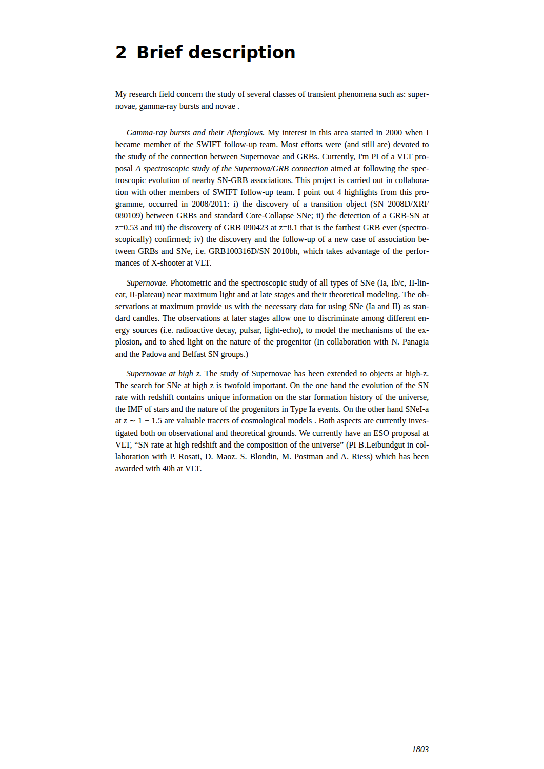2 Brief description
My research field concern the study of several classes of transient phenomena such as: supernovae, gamma-ray bursts and novae .
Gamma-ray bursts and their Afterglows. My interest in this area started in 2000 when I became member of the SWIFT follow-up team. Most efforts were (and still are) devoted to the study of the connection between Supernovae and GRBs. Currently, I'm PI of a VLT proposal A spectroscopic study of the Supernova/GRB connection aimed at following the spectroscopic evolution of nearby SN-GRB associations. This project is carried out in collaboration with other members of SWIFT follow-up team. I point out 4 highlights from this programme, occurred in 2008/2011: i) the discovery of a transition object (SN 2008D/XRF 080109) between GRBs and standard Core-Collapse SNe; ii) the detection of a GRB-SN at z=0.53 and iii) the discovery of GRB 090423 at z=8.1 that is the farthest GRB ever (spectroscopically) confirmed; iv) the discovery and the follow-up of a new case of association between GRBs and SNe, i.e. GRB100316D/SN 2010bh, which takes advantage of the performances of X-shooter at VLT.
Supernovae. Photometric and the spectroscopic study of all types of SNe (Ia, Ib/c, II-linear, II-plateau) near maximum light and at late stages and their theoretical modeling. The observations at maximum provide us with the necessary data for using SNe (Ia and II) as standard candles. The observations at later stages allow one to discriminate among different energy sources (i.e. radioactive decay, pulsar, light-echo), to model the mechanisms of the explosion, and to shed light on the nature of the progenitor (In collaboration with N. Panagia and the Padova and Belfast SN groups.)
Supernovae at high z. The study of Supernovae has been extended to objects at high-z. The search for SNe at high z is twofold important. On the one hand the evolution of the SN rate with redshift contains unique information on the star formation history of the universe, the IMF of stars and the nature of the progenitors in Type Ia events. On the other hand SNeI-a at z ∼ 1 − 1.5 are valuable tracers of cosmological models . Both aspects are currently investigated both on observational and theoretical grounds. We currently have an ESO proposal at VLT, “SN rate at high redshift and the composition of the universe” (PI B.Leibundgut in collaboration with P. Rosati, D. Maoz. S. Blondin, M. Postman and A. Riess) which has been awarded with 40h at VLT.
1803